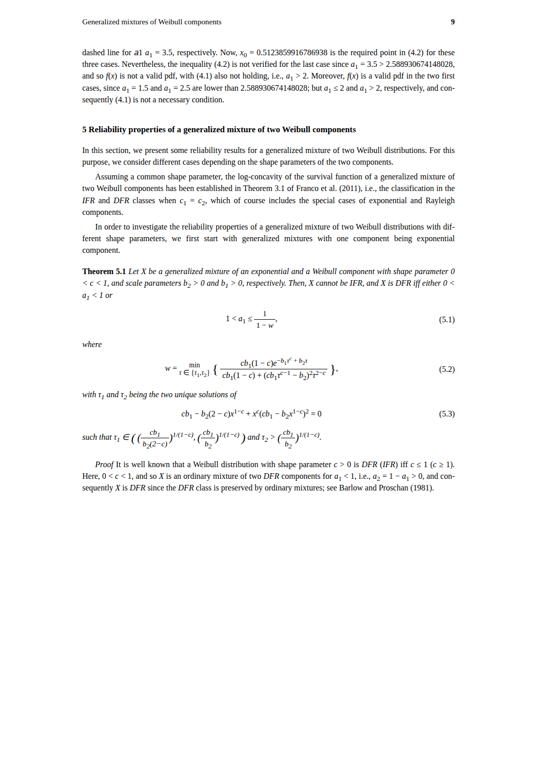Generalized mixtures of Weibull components 9
dashed line for a1 a1 = 3.5, respectively. Now, x0 = 0.5123859916786938 is the required point in (4.2) for these three cases. Nevertheless, the inequality (4.2) is not verified for the last case since a1 = 3.5 > 2.588930674148028, and so f(x) is not a valid pdf, with (4.1) also not holding, i.e., a1 > 2. Moreover, f(x) is a valid pdf in the two first cases, since a1 = 1.5 and a1 = 2.5 are lower than 2.588930674148028; but a1 ≤ 2 and a1 > 2, respectively, and consequently (4.1) is not a necessary condition.
5 Reliability properties of a generalized mixture of two Weibull components
In this section, we present some reliability results for a generalized mixture of two Weibull distributions. For this purpose, we consider different cases depending on the shape parameters of the two components.
Assuming a common shape parameter, the log-concavity of the survival function of a generalized mixture of two Weibull components has been established in Theorem 3.1 of Franco et al. (2011), i.e., the classification in the IFR and DFR classes when c1 = c2, which of course includes the special cases of exponential and Rayleigh components.
In order to investigate the reliability properties of a generalized mixture of two Weibull distributions with different shape parameters, we first start with generalized mixtures with one component being exponential component.
Theorem 5.1 Let X be a generalized mixture of an exponential and a Weibull component with shape parameter 0 < c < 1, and scale parameters b2 > 0 and b1 > 0, respectively. Then, X cannot be IFR, and X is DFR iff either 0 < a1 < 1 or
1 < a1 ≤ 11 − w, (5.1)
where
w = min τ ∈ {τ1,τ2} { cb1(1 − c)e−b1τc + b2τ cb1(1 − c) + (cb1τc−1 − b2)2τ2−c }, (5.2)
with τ1 and τ2 being the two unique solutions of
cb1 − b2(2 − c)x1−c + xc(cb1 − b2x1−c)2 = 0 (5.3)
such that τ1 ∈ ( (cb1 b2(2−c))1/(1−c), (cb1 b2)1/(1−c) ) and τ2 > (cb1 b2)1/(1−c).
Proof It is well known that a Weibull distribution with shape parameter c > 0 is DFR (IFR) iff c ≤ 1 (c ≥ 1). Here, 0 < c < 1, and so X is an ordinary mixture of two DFR components for a1 < 1, i.e., a2 = 1 − a1 > 0, and consequently X is DFR since the DFR class is preserved by ordinary mixtures; see Barlow and Proschan (1981).